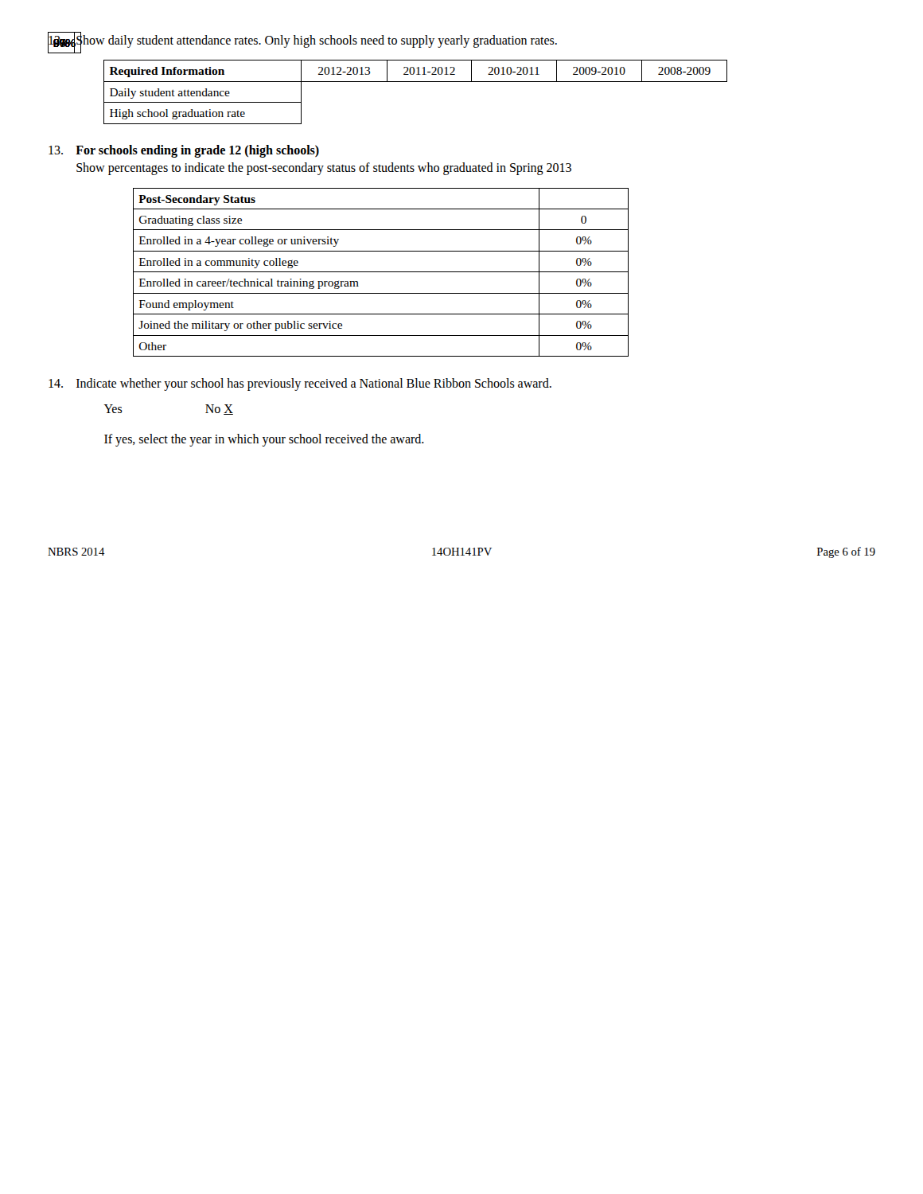12. Show daily student attendance rates. Only high schools need to supply yearly graduation rates.
| Required Information | 2012-2013 | 2011-2012 | 2010-2011 | 2009-2010 | 2008-2009 |
| --- | --- | --- | --- | --- | --- |
| Daily student attendance | 96% | 97% | 97% | 96% | 97% |
| High school graduation rate | 0% | 0% | 0% | 0% | 0% |
13. For schools ending in grade 12 (high schools)
Show percentages to indicate the post-secondary status of students who graduated in Spring 2013
| Post-Secondary Status | |
| --- | --- |
| Graduating class size | 0 |
| Enrolled in a 4-year college or university | 0% |
| Enrolled in a community college | 0% |
| Enrolled in career/technical training program | 0% |
| Found employment | 0% |
| Joined the military or other public service | 0% |
| Other | 0% |
14. Indicate whether your school has previously received a National Blue Ribbon Schools award.
Yes No X
If yes, select the year in which your school received the award.
NBRS 2014
14OH141PV
Page 6 of 19